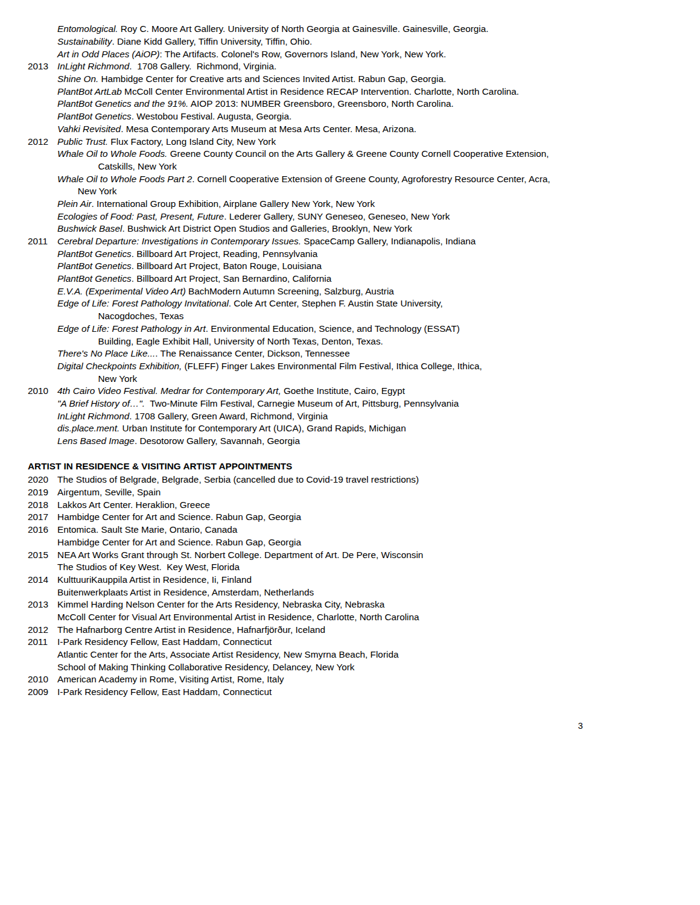Entomological. Roy C. Moore Art Gallery. University of North Georgia at Gainesville. Gainesville, Georgia.
Sustainability. Diane Kidd Gallery, Tiffin University, Tiffin, Ohio.
Art in Odd Places (AiOP): The Artifacts. Colonel's Row, Governors Island, New York, New York.
2013
InLight Richmond. 1708 Gallery. Richmond, Virginia.
Shine On. Hambidge Center for Creative arts and Sciences Invited Artist. Rabun Gap, Georgia.
PlantBot ArtLab McColl Center Environmental Artist in Residence RECAP Intervention. Charlotte, North Carolina.
PlantBot Genetics and the 91%. AIOP 2013: NUMBER Greensboro, Greensboro, North Carolina.
PlantBot Genetics. Westobou Festival. Augusta, Georgia.
Vahki Revisited. Mesa Contemporary Arts Museum at Mesa Arts Center. Mesa, Arizona.
2012
Public Trust. Flux Factory, Long Island City, New York
Whale Oil to Whole Foods. Greene County Council on the Arts Gallery & Greene County Cornell Cooperative Extension,
Catskills, New York
Whale Oil to Whole Foods Part 2. Cornell Cooperative Extension of Greene County, Agroforestry Resource Center, Acra,
New York
Plein Air. International Group Exhibition, Airplane Gallery New York, New York
Ecologies of Food: Past, Present, Future. Lederer Gallery, SUNY Geneseo, Geneseo, New York
Bushwick Basel. Bushwick Art District Open Studios and Galleries, Brooklyn, New York
2011
Cerebral Departure: Investigations in Contemporary Issues. SpaceCamp Gallery, Indianapolis, Indiana
PlantBot Genetics. Billboard Art Project, Reading, Pennsylvania
PlantBot Genetics. Billboard Art Project, Baton Rouge, Louisiana
PlantBot Genetics. Billboard Art Project, San Bernardino, California
E.V.A. (Experimental Video Art) BachModern Autumn Screening, Salzburg, Austria
Edge of Life: Forest Pathology Invitational. Cole Art Center, Stephen F. Austin State University,
Nacogdoches, Texas
Edge of Life: Forest Pathology in Art. Environmental Education, Science, and Technology (ESSAT)
Building, Eagle Exhibit Hall, University of North Texas, Denton, Texas.
There's No Place Like.... The Renaissance Center, Dickson, Tennessee
Digital Checkpoints Exhibition, (FLEFF) Finger Lakes Environmental Film Festival, Ithica College, Ithica,
New York
2010
4th Cairo Video Festival. Medrar for Contemporary Art, Goethe Institute, Cairo, Egypt
"A Brief History of…". Two-Minute Film Festival, Carnegie Museum of Art, Pittsburg, Pennsylvania
InLight Richmond. 1708 Gallery, Green Award, Richmond, Virginia
dis.place.ment. Urban Institute for Contemporary Art (UICA), Grand Rapids, Michigan
Lens Based Image. Desotorow Gallery, Savannah, Georgia
Artist in Residence & Visiting Artist Appointments
2020
The Studios of Belgrade, Belgrade, Serbia (cancelled due to Covid-19 travel restrictions)
2019
Airgentum, Seville, Spain
2018
Lakkos Art Center. Heraklion, Greece
2017
Hambidge Center for Art and Science. Rabun Gap, Georgia
2016
Entomica. Sault Ste Marie, Ontario, Canada
Hambidge Center for Art and Science. Rabun Gap, Georgia
2015
NEA Art Works Grant through St. Norbert College. Department of Art. De Pere, Wisconsin
The Studios of Key West. Key West, Florida
2014
KulttuuriKauppila Artist in Residence, Ii, Finland
Buitenwerkplaats Artist in Residence, Amsterdam, Netherlands
2013
Kimmel Harding Nelson Center for the Arts Residency, Nebraska City, Nebraska
McColl Center for Visual Art Environmental Artist in Residence, Charlotte, North Carolina
2012
The Hafnarborg Centre Artist in Residence, Hafnarfjörður, Iceland
2011
I-Park Residency Fellow, East Haddam, Connecticut
Atlantic Center for the Arts, Associate Artist Residency, New Smyrna Beach, Florida
School of Making Thinking Collaborative Residency, Delancey, New York
2010
American Academy in Rome, Visiting Artist, Rome, Italy
2009
I-Park Residency Fellow, East Haddam, Connecticut
3